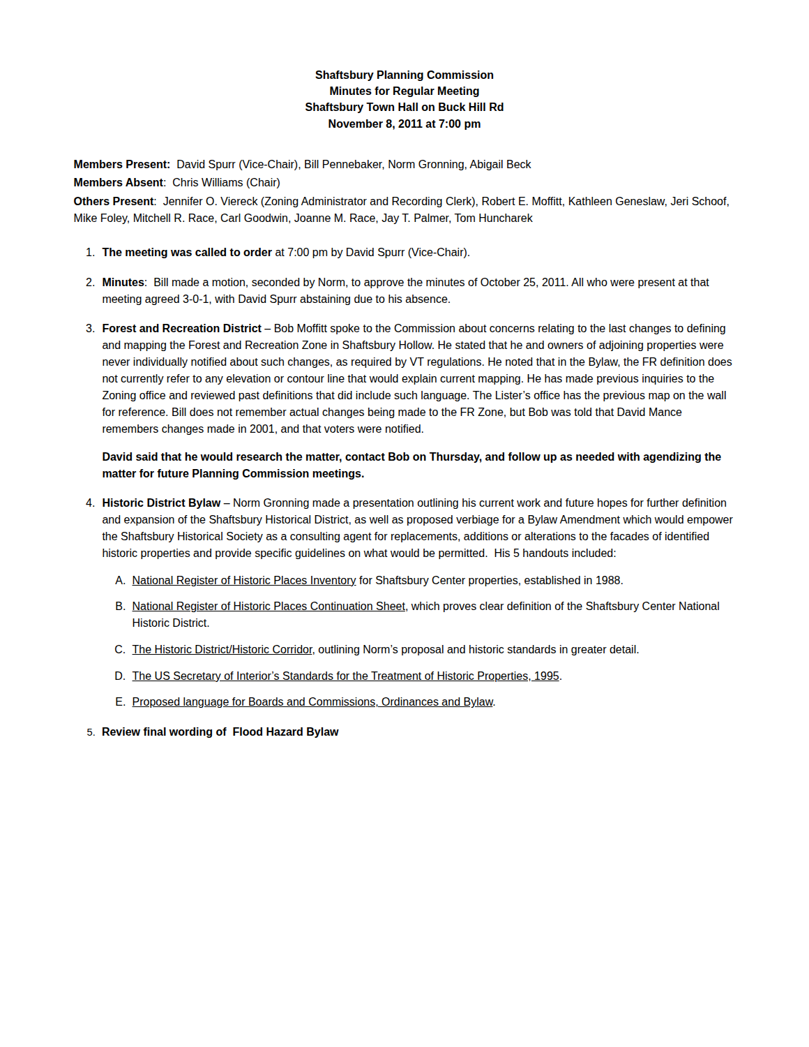Shaftsbury Planning Commission
Minutes for Regular Meeting
Shaftsbury Town Hall on Buck Hill Rd
November 8, 2011 at 7:00 pm
Members Present: David Spurr (Vice-Chair), Bill Pennebaker, Norm Gronning, Abigail Beck
Members Absent: Chris Williams (Chair)
Others Present: Jennifer O. Viereck (Zoning Administrator and Recording Clerk), Robert E. Moffitt, Kathleen Geneslaw, Jeri Schoof, Mike Foley, Mitchell R. Race, Carl Goodwin, Joanne M. Race, Jay T. Palmer, Tom Huncharek
The meeting was called to order at 7:00 pm by David Spurr (Vice-Chair).
Minutes: Bill made a motion, seconded by Norm, to approve the minutes of October 25, 2011. All who were present at that meeting agreed 3-0-1, with David Spurr abstaining due to his absence.
Forest and Recreation District – Bob Moffitt spoke to the Commission about concerns relating to the last changes to defining and mapping the Forest and Recreation Zone in Shaftsbury Hollow. He stated that he and owners of adjoining properties were never individually notified about such changes, as required by VT regulations. He noted that in the Bylaw, the FR definition does not currently refer to any elevation or contour line that would explain current mapping. He has made previous inquiries to the Zoning office and reviewed past definitions that did include such language. The Lister’s office has the previous map on the wall for reference. Bill does not remember actual changes being made to the FR Zone, but Bob was told that David Mance remembers changes made in 2001, and that voters were notified.
David said that he would research the matter, contact Bob on Thursday, and follow up as needed with agendizing the matter for future Planning Commission meetings.
Historic District Bylaw – Norm Gronning made a presentation outlining his current work and future hopes for further definition and expansion of the Shaftsbury Historical District, as well as proposed verbiage for a Bylaw Amendment which would empower the Shaftsbury Historical Society as a consulting agent for replacements, additions or alterations to the facades of identified historic properties and provide specific guidelines on what would be permitted. His 5 handouts included:
National Register of Historic Places Inventory for Shaftsbury Center properties, established in 1988.
National Register of Historic Places Continuation Sheet, which proves clear definition of the Shaftsbury Center National Historic District.
The Historic District/Historic Corridor, outlining Norm’s proposal and historic standards in greater detail.
The US Secretary of Interior’s Standards for the Treatment of Historic Properties, 1995.
Proposed language for Boards and Commissions, Ordinances and Bylaw.
Review final wording of Flood Hazard Bylaw